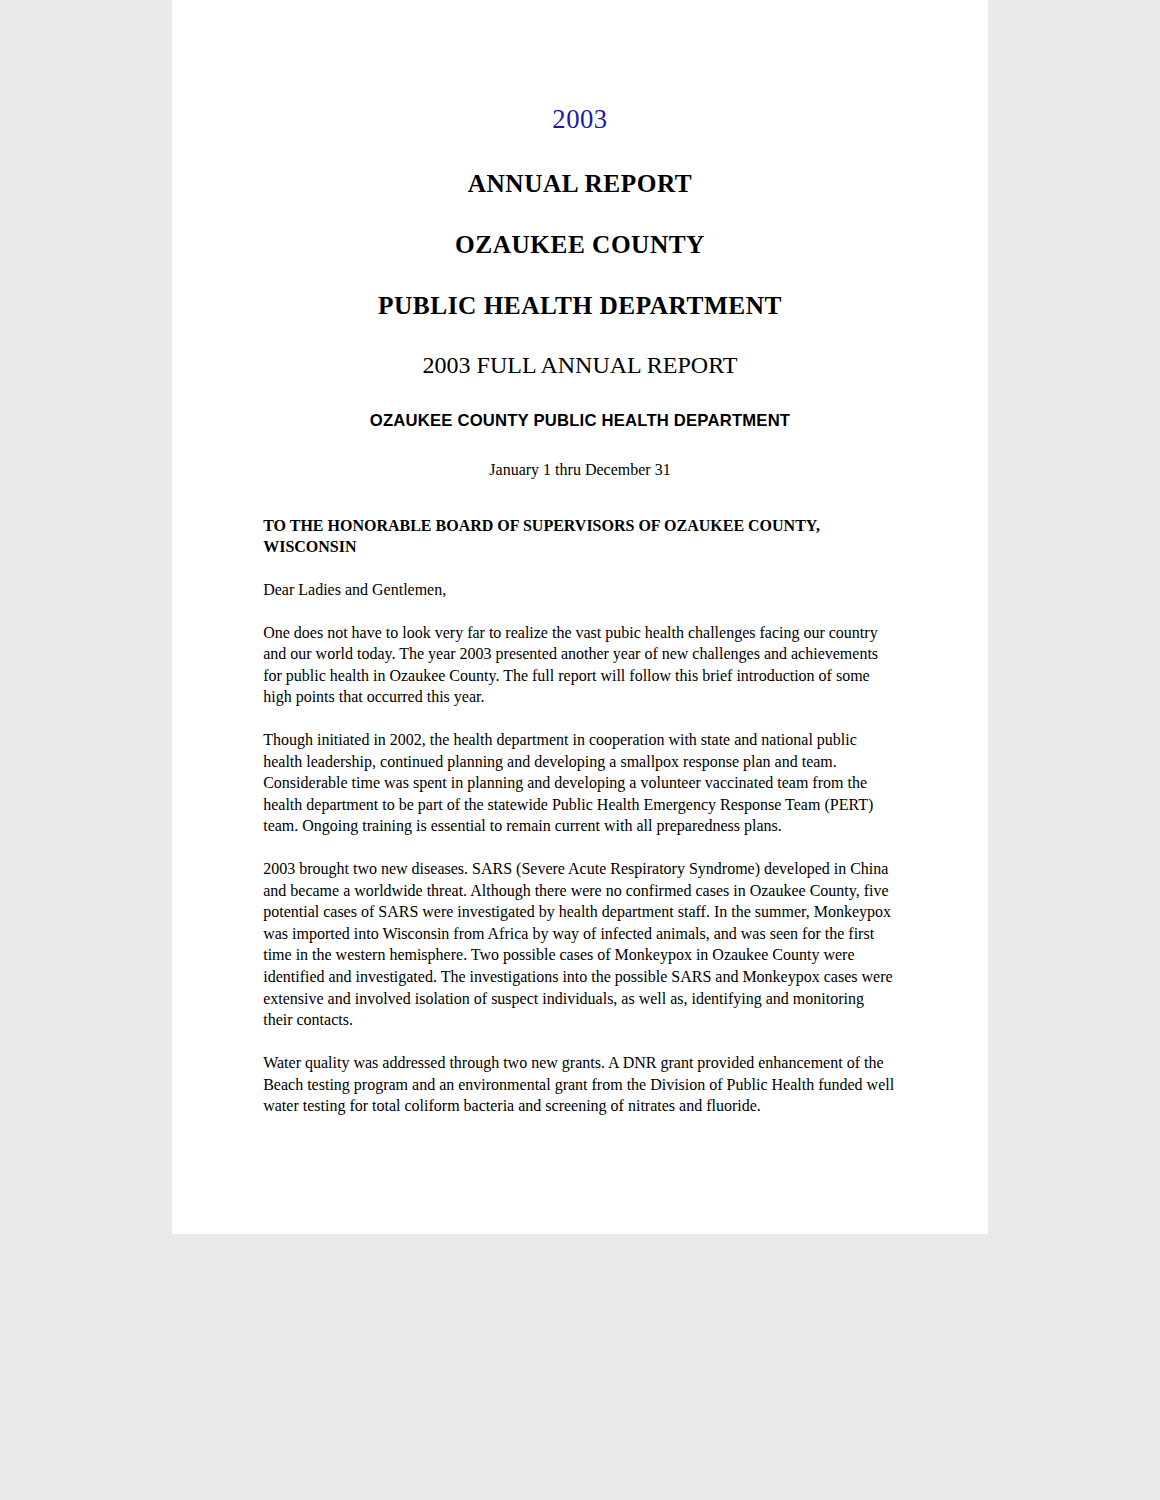2003
ANNUAL REPORT
OZAUKEE COUNTY
PUBLIC HEALTH DEPARTMENT
2003 FULL ANNUAL REPORT
OZAUKEE COUNTY PUBLIC HEALTH DEPARTMENT
January 1 thru December 31
TO THE HONORABLE BOARD OF SUPERVISORS OF OZAUKEE COUNTY, WISCONSIN
Dear Ladies and Gentlemen,
One does not have to look very far to realize the vast pubic health challenges facing our country and our world today. The year 2003 presented another year of new challenges and achievements for public health in Ozaukee County. The full report will follow this brief introduction of some high points that occurred this year.
Though initiated in 2002, the health department in cooperation with state and national public health leadership, continued planning and developing a smallpox response plan and team. Considerable time was spent in planning and developing a volunteer vaccinated team from the health department to be part of the statewide Public Health Emergency Response Team (PERT) team. Ongoing training is essential to remain current with all preparedness plans.
2003 brought two new diseases. SARS (Severe Acute Respiratory Syndrome) developed in China and became a worldwide threat. Although there were no confirmed cases in Ozaukee County, five potential cases of SARS were investigated by health department staff. In the summer, Monkeypox was imported into Wisconsin from Africa by way of infected animals, and was seen for the first time in the western hemisphere. Two possible cases of Monkeypox in Ozaukee County were identified and investigated. The investigations into the possible SARS and Monkeypox cases were extensive and involved isolation of suspect individuals, as well as, identifying and monitoring their contacts.
Water quality was addressed through two new grants. A DNR grant provided enhancement of the Beach testing program and an environmental grant from the Division of Public Health funded well water testing for total coliform bacteria and screening of nitrates and fluoride.